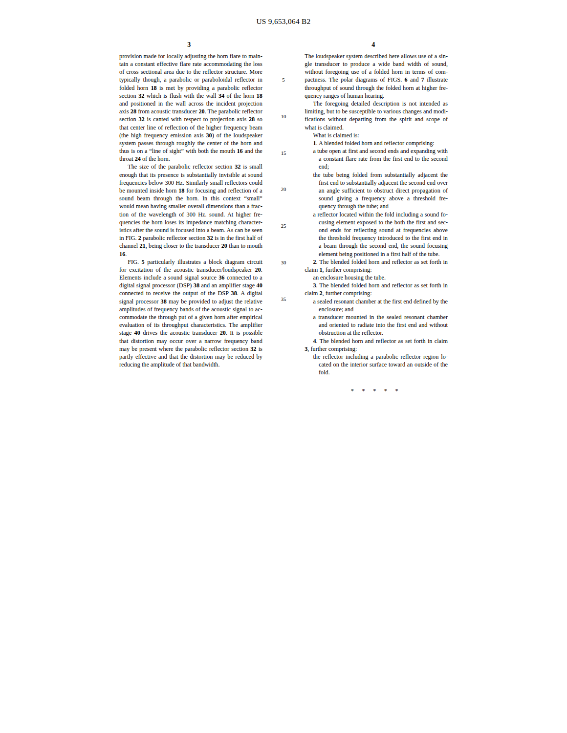US 9,653,064 B2
3
4
provision made for locally adjusting the horn flare to maintain a constant effective flare rate accommodating the loss of cross sectional area due to the reflector structure. More typically though, a parabolic or paraboloidal reflector in folded horn 18 is met by providing a parabolic reflector section 32 which is flush with the wall 34 of the horn 18 and positioned in the wall across the incident projection axis 28 from acoustic transducer 20. The parabolic reflector section 32 is canted with respect to projection axis 28 so that center line of reflection of the higher frequency beam (the high frequency emission axis 30) of the loudspeaker system passes through roughly the center of the horn and thus is on a “line of sight” with both the mouth 16 and the throat 24 of the horn.
The size of the parabolic reflector section 32 is small enough that its presence is substantially invisible at sound frequencies below 300 Hz. Similarly small reflectors could be mounted inside horn 18 for focusing and reflection of a sound beam through the horn. In this context “small” would mean having smaller overall dimensions than a fraction of the wavelength of 300 Hz. sound. At higher frequencies the horn loses its impedance matching characteristics after the sound is focused into a beam. As can be seen in FIG. 2 parabolic reflector section 32 is in the first half of channel 21, being closer to the transducer 20 than to mouth 16.
FIG. 5 particularly illustrates a block diagram circuit for excitation of the acoustic transducer/loudspeaker 20. Elements include a sound signal source 36 connected to a digital signal processor (DSP) 38 and an amplifier stage 40 connected to receive the output of the DSP 38. A digital signal processor 38 may be provided to adjust the relative amplitudes of frequency bands of the acoustic signal to accommodate the through put of a given horn after empirical evaluation of its throughput characteristics. The amplifier stage 40 drives the acoustic transducer 20. It is possible that distortion may occur over a narrow frequency band may be present where the parabolic reflector section 32 is partly effective and that the distortion may be reduced by reducing the amplitude of that bandwidth.
5 10 15 20 25 30 35
The loudspeaker system described here allows use of a single transducer to produce a wide band width of sound, without foregoing use of a folded horn in terms of compactness. The polar diagrams of FIGS. 6 and 7 illustrate throughput of sound through the folded horn at higher frequency ranges of human hearing.
The foregoing detailed description is not intended as limiting, but to be susceptible to various changes and modifications without departing from the spirit and scope of what is claimed.
What is claimed is:
1. A blended folded horn and reflector comprising: a tube open at first and second ends and expanding with a constant flare rate from the first end to the second end; the tube being folded from substantially adjacent the first end to substantially adjacent the second end over an angle sufficient to obstruct direct propagation of sound giving a frequency above a threshold frequency through the tube; and a reflector located within the fold including a sound focusing element exposed to the both the first and second ends for reflecting sound at frequencies above the threshold frequency introduced to the first end in a beam through the second end, the sound focusing element being positioned in a first half of the tube.
2. The blended folded horn and reflector as set forth in claim 1, further comprising: an enclosure housing the tube.
3. The blended folded horn and reflector as set forth in claim 2, further comprising: a sealed resonant chamber at the first end defined by the enclosure; and a transducer mounted in the sealed resonant chamber and oriented to radiate into the first end and without obstruction at the reflector.
4. The blended horn and reflector as set forth in claim 3, further comprising: the reflector including a parabolic reflector region located on the interior surface toward an outside of the fold.
* * * * *